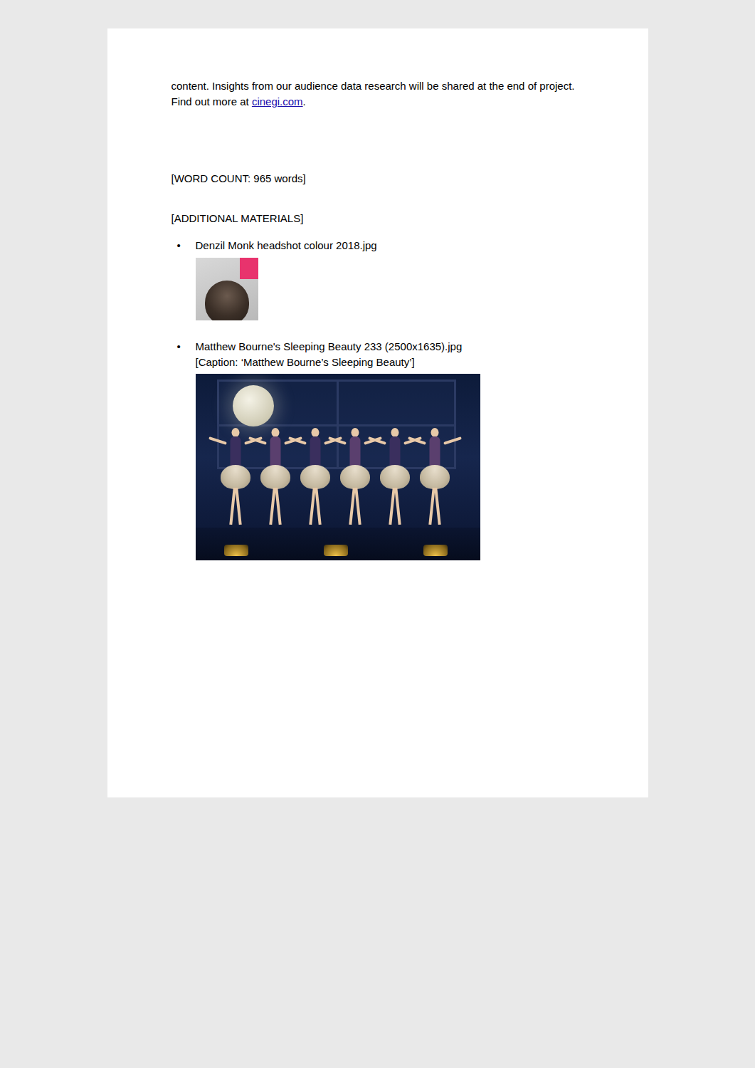content. Insights from our audience data research will be shared at the end of project. Find out more at cinegi.com.
[WORD COUNT: 965 words]
[ADDITIONAL MATERIALS]
Denzil Monk headshot colour 2018.jpg
Matthew Bourne's Sleeping Beauty 233 (2500x1635).jpg
[Caption: ‘Matthew Bourne’s Sleeping Beauty’]